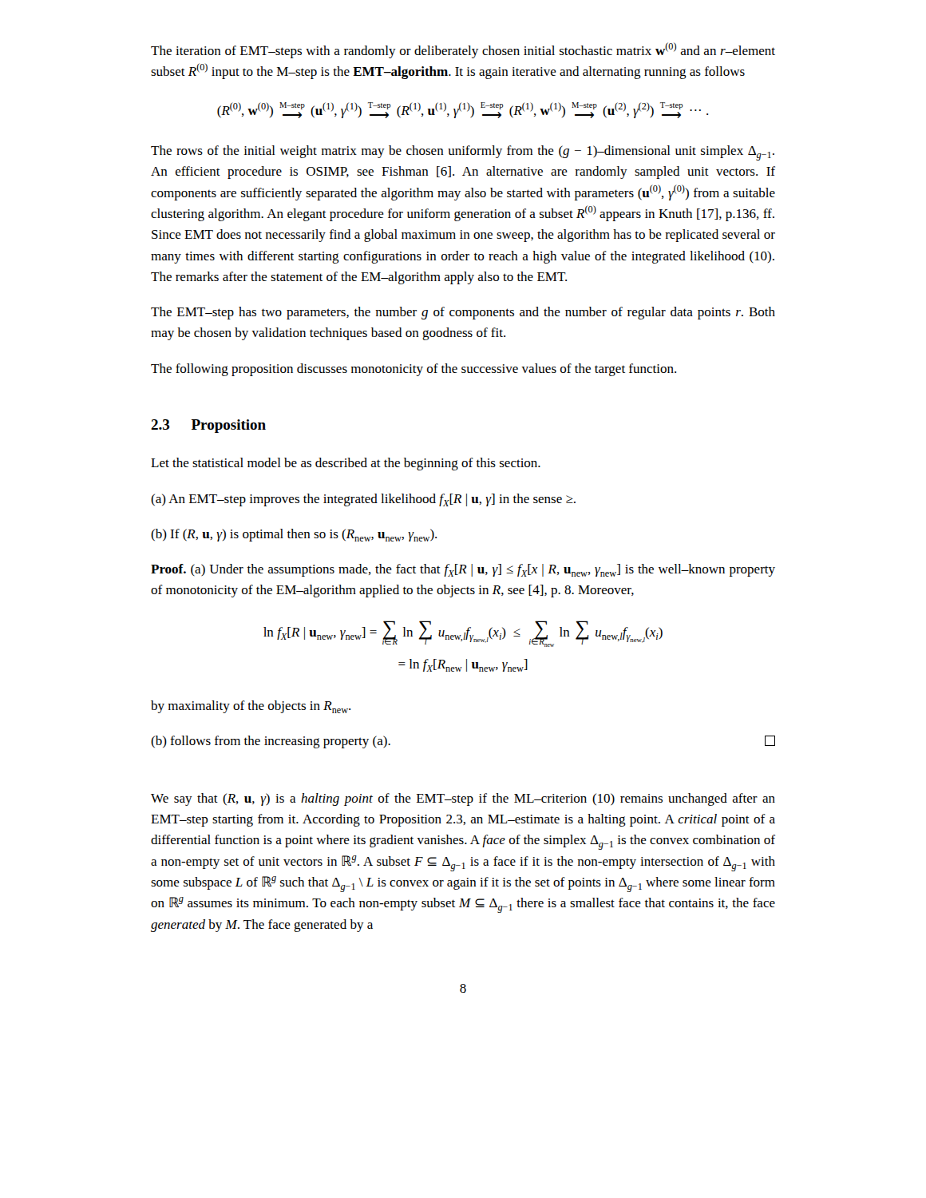The iteration of EMT–steps with a randomly or deliberately chosen initial stochastic matrix w(0) and an r–element subset R(0) input to the M–step is the EMT–algorithm. It is again iterative and alternating running as follows
(R(0), w(0)) M–step⟶ (u(1), γ(1)) T–step⟶ (R(1), u(1), γ(1)) E–step⟶ (R(1), w(1)) M–step⟶ (u(2), γ(2)) T–step⟶ ··· .
The rows of the initial weight matrix may be chosen uniformly from the (g − 1)–dimensional unit simplex Δg−1. An efficient procedure is OSIMP, see Fishman [6]. An alternative are randomly sampled unit vectors. If components are sufficiently separated the algorithm may also be started with parameters (u(0), γ(0)) from a suitable clustering algorithm. An elegant procedure for uniform generation of a subset R(0) appears in Knuth [17], p.136, ff. Since EMT does not necessarily find a global maximum in one sweep, the algorithm has to be replicated several or many times with different starting configurations in order to reach a high value of the integrated likelihood (10). The remarks after the statement of the EM–algorithm apply also to the EMT.
The EMT–step has two parameters, the number g of components and the number of regular data points r. Both may be chosen by validation techniques based on goodness of fit.
The following proposition discusses monotonicity of the successive values of the target function.
2.3 Proposition
Let the statistical model be as described at the beginning of this section.
(a) An EMT–step improves the integrated likelihood fX[R | u, γ] in the sense ≥.
(b) If (R, u, γ) is optimal then so is (Rnew, unew, γnew).
Proof. (a) Under the assumptions made, the fact that fX[R | u, γ] ≤ fX[x | R, unew, γnew] is the well–known property of monotonicity of the EM–algorithm applied to the objects in R, see [4], p. 8. Moreover,
ln fX[R | unew, γnew] = ∑i∈R ln ∑l unew,lfγnew,l(xi) ≤ ∑i∈Rnew ln ∑l unew,lfγnew,l(xi) = ln fX[Rnew | unew, γnew]
by maximality of the objects in Rnew.
(b) follows from the increasing property (a).
We say that (R, u, γ) is a halting point of the EMT–step if the ML–criterion (10) remains unchanged after an EMT–step starting from it. According to Proposition 2.3, an ML–estimate is a halting point. A critical point of a differential function is a point where its gradient vanishes. A face of the simplex Δg−1 is the convex combination of a non-empty set of unit vectors in ℝg. A subset F ⊆ Δg−1 is a face if it is the non-empty intersection of Δg−1 with some subspace L of ℝg such that Δg−1 \ L is convex or again if it is the set of points in Δg−1 where some linear form on ℝg assumes its minimum. To each non-empty subset M ⊆ Δg−1 there is a smallest face that contains it, the face generated by M. The face generated by a
8